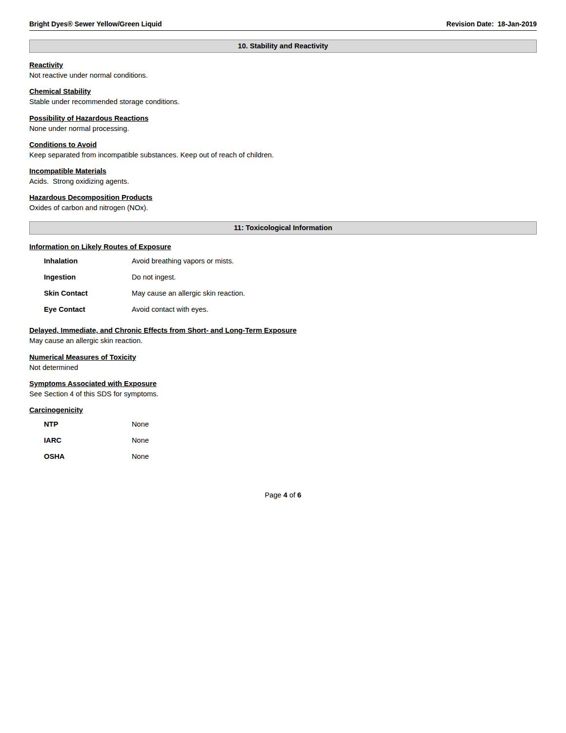Bright Dyes® Sewer Yellow/Green Liquid Revision Date: 18-Jan-2019
10. Stability and Reactivity
Reactivity
Not reactive under normal conditions.
Chemical Stability
Stable under recommended storage conditions.
Possibility of Hazardous Reactions
None under normal processing.
Conditions to Avoid
Keep separated from incompatible substances. Keep out of reach of children.
Incompatible Materials
Acids. Strong oxidizing agents.
Hazardous Decomposition Products
Oxides of carbon and nitrogen (NOx).
11: Toxicological Information
Information on Likely Routes of Exposure
Inhalation
Avoid breathing vapors or mists.
Ingestion
Do not ingest.
Skin Contact
May cause an allergic skin reaction.
Eye Contact
Avoid contact with eyes.
Delayed, Immediate, and Chronic Effects from Short- and Long-Term Exposure
May cause an allergic skin reaction.
Numerical Measures of Toxicity
Not determined
Symptoms Associated with Exposure
See Section 4 of this SDS for symptoms.
Carcinogenicity
NTP
None
IARC
None
OSHA
None
Page 4 of 6